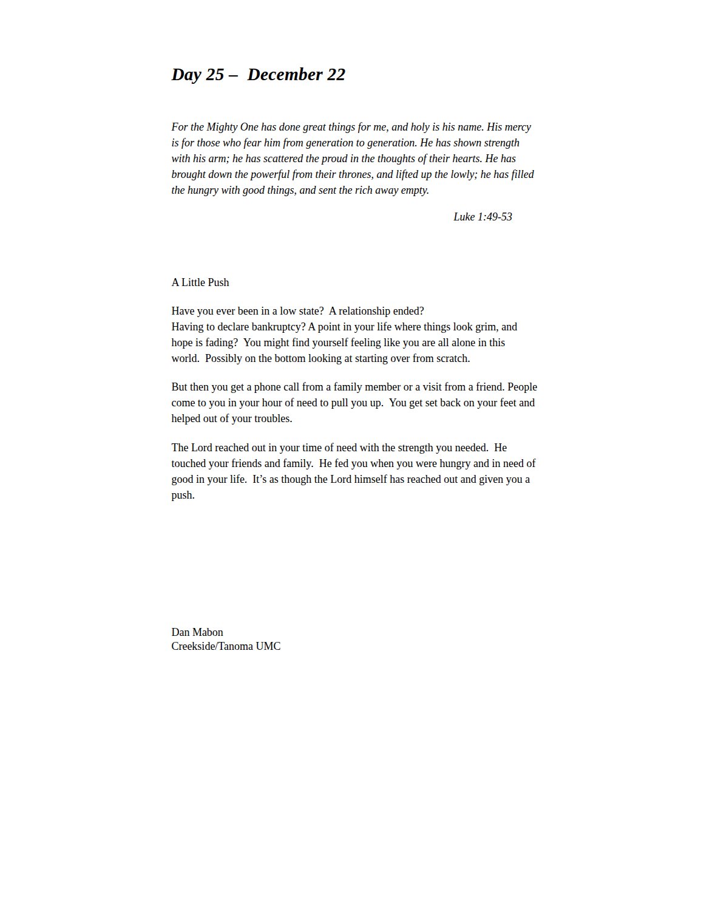Day 25 – December 22
For the Mighty One has done great things for me, and holy is his name. His mercy is for those who fear him from generation to generation. He has shown strength with his arm; he has scattered the proud in the thoughts of their hearts. He has brought down the powerful from their thrones, and lifted up the lowly; he has filled the hungry with good things, and sent the rich away empty.
Luke 1:49-53
A Little Push
Have you ever been in a low state? A relationship ended?
Having to declare bankruptcy? A point in your life where things look grim, and hope is fading? You might find yourself feeling like you are all alone in this world. Possibly on the bottom looking at starting over from scratch.
But then you get a phone call from a family member or a visit from a friend. People come to you in your hour of need to pull you up. You get set back on your feet and helped out of your troubles.
The Lord reached out in your time of need with the strength you needed. He touched your friends and family. He fed you when you were hungry and in need of good in your life. It’s as though the Lord himself has reached out and given you a push.
Dan Mabon
Creekside/Tanoma UMC